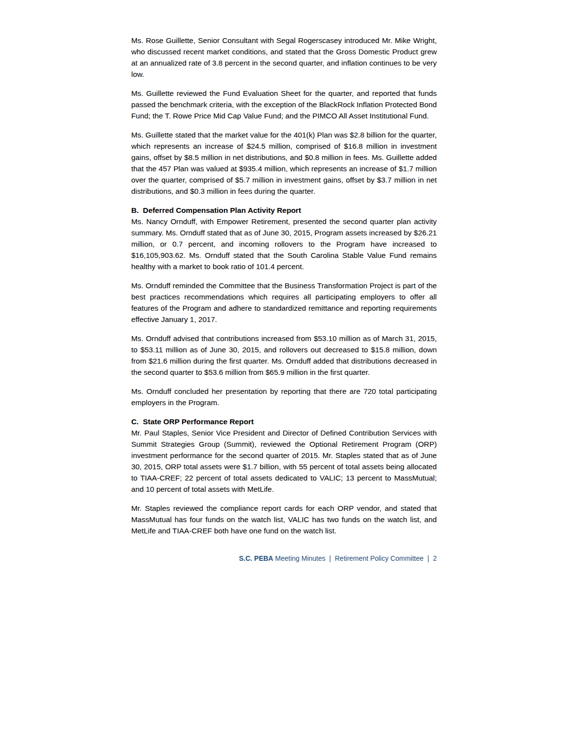Ms. Rose Guillette, Senior Consultant with Segal Rogerscasey introduced Mr. Mike Wright, who discussed recent market conditions, and stated that the Gross Domestic Product grew at an annualized rate of 3.8 percent in the second quarter, and inflation continues to be very low.
Ms. Guillette reviewed the Fund Evaluation Sheet for the quarter, and reported that funds passed the benchmark criteria, with the exception of the BlackRock Inflation Protected Bond Fund; the T. Rowe Price Mid Cap Value Fund; and the PIMCO All Asset Institutional Fund.
Ms. Guillette stated that the market value for the 401(k) Plan was $2.8 billion for the quarter, which represents an increase of $24.5 million, comprised of $16.8 million in investment gains, offset by $8.5 million in net distributions, and $0.8 million in fees. Ms. Guillette added that the 457 Plan was valued at $935.4 million, which represents an increase of $1.7 million over the quarter, comprised of $5.7 million in investment gains, offset by $3.7 million in net distributions, and $0.3 million in fees during the quarter.
B. Deferred Compensation Plan Activity Report
Ms. Nancy Ornduff, with Empower Retirement, presented the second quarter plan activity summary. Ms. Ornduff stated that as of June 30, 2015, Program assets increased by $26.21 million, or 0.7 percent, and incoming rollovers to the Program have increased to $16,105,903.62. Ms. Ornduff stated that the South Carolina Stable Value Fund remains healthy with a market to book ratio of 101.4 percent.
Ms. Ornduff reminded the Committee that the Business Transformation Project is part of the best practices recommendations which requires all participating employers to offer all features of the Program and adhere to standardized remittance and reporting requirements effective January 1, 2017.
Ms. Ornduff advised that contributions increased from $53.10 million as of March 31, 2015, to $53.11 million as of June 30, 2015, and rollovers out decreased to $15.8 million, down from $21.6 million during the first quarter. Ms. Ornduff added that distributions decreased in the second quarter to $53.6 million from $65.9 million in the first quarter.
Ms. Ornduff concluded her presentation by reporting that there are 720 total participating employers in the Program.
C. State ORP Performance Report
Mr. Paul Staples, Senior Vice President and Director of Defined Contribution Services with Summit Strategies Group (Summit), reviewed the Optional Retirement Program (ORP) investment performance for the second quarter of 2015. Mr. Staples stated that as of June 30, 2015, ORP total assets were $1.7 billion, with 55 percent of total assets being allocated to TIAA-CREF; 22 percent of total assets dedicated to VALIC; 13 percent to MassMutual; and 10 percent of total assets with MetLife.
Mr. Staples reviewed the compliance report cards for each ORP vendor, and stated that MassMutual has four funds on the watch list, VALIC has two funds on the watch list, and MetLife and TIAA-CREF both have one fund on the watch list.
S.C. PEBA Meeting Minutes | Retirement Policy Committee | 2